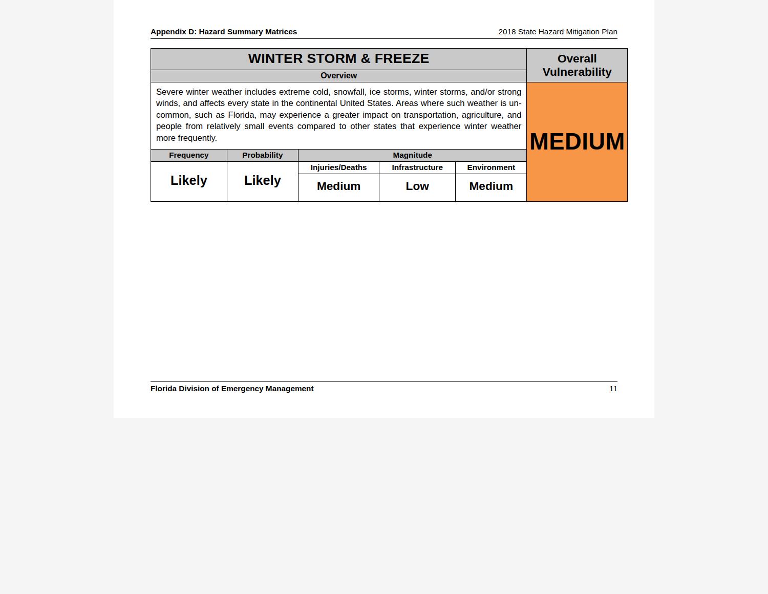Appendix D: Hazard Summary Matrices
2018 State Hazard Mitigation Plan
| WINTER STORM & FREEZE | Overall Vulnerability |
| Overview |
| Severe winter weather includes extreme cold, snowfall, ice storms, winter storms, and/or strong winds, and affects every state in the continental United States. Areas where such weather is uncommon, such as Florida, may experience a greater impact on transportation, agriculture, and people from relatively small events compared to other states that experience winter weather more frequently. | MEDIUM |
| Frequency | Probability | Magnitude |
| Likely | Likely | Injuries/Deaths | Infrastructure | Environment |
| Medium | Low | Medium |
Florida Division of Emergency Management
11